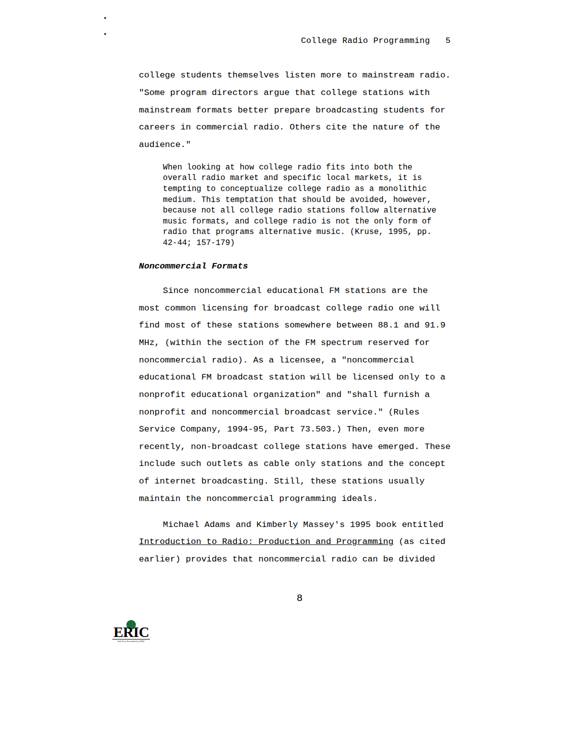• •
College Radio Programming 5
college students themselves listen more to mainstream radio. "Some program directors argue that college stations with mainstream formats better prepare broadcasting students for careers in commercial radio. Others cite the nature of the audience."
When looking at how college radio fits into both the overall radio market and specific local markets, it is tempting to conceptualize college radio as a monolithic medium. This temptation that should be avoided, however, because not all college radio stations follow alternative music formats, and college radio is not the only form of radio that programs alternative music. (Kruse, 1995, pp. 42-44; 157-179)
Noncommercial Formats
Since noncommercial educational FM stations are the most common licensing for broadcast college radio one will find most of these stations somewhere between 88.1 and 91.9 MHz, (within the section of the FM spectrum reserved for noncommercial radio). As a licensee, a "noncommercial educational FM broadcast station will be licensed only to a nonprofit educational organization" and "shall furnish a nonprofit and noncommercial broadcast service." (Rules Service Company, 1994-95, Part 73.503.) Then, even more recently, non-broadcast college stations have emerged. These include such outlets as cable only stations and the concept of internet broadcasting. Still, these stations usually maintain the noncommercial programming ideals.
Michael Adams and Kimberly Massey's 1995 book entitled Introduction to Radio: Production and Programming (as cited earlier) provides that noncommercial radio can be divided
ERIC
Full Text Provided by ERIC
8